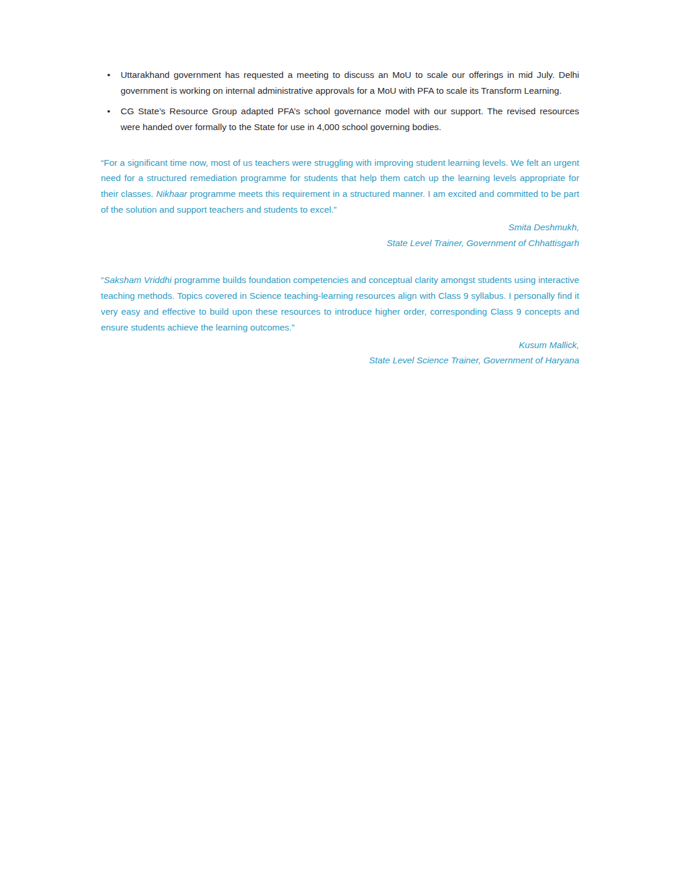Uttarakhand government has requested a meeting to discuss an MoU to scale our offerings in mid July. Delhi government is working on internal administrative approvals for a MoU with PFA to scale its Transform Learning.
CG State’s Resource Group adapted PFA’s school governance model with our support. The revised resources were handed over formally to the State for use in 4,000 school governing bodies.
“For a significant time now, most of us teachers were struggling with improving student learning levels. We felt an urgent need for a structured remediation programme for students that help them catch up the learning levels appropriate for their classes. Nikhaar programme meets this requirement in a structured manner. I am excited and committed to be part of the solution and support teachers and students to excel.”
Smita Deshmukh,
State Level Trainer, Government of Chhattisgarh
“Saksham Vriddhi programme builds foundation competencies and conceptual clarity amongst students using interactive teaching methods. Topics covered in Science teaching-learning resources align with Class 9 syllabus. I personally find it very easy and effective to build upon these resources to introduce higher order, corresponding Class 9 concepts and ensure students achieve the learning outcomes.”
Kusum Mallick,
State Level Science Trainer, Government of Haryana